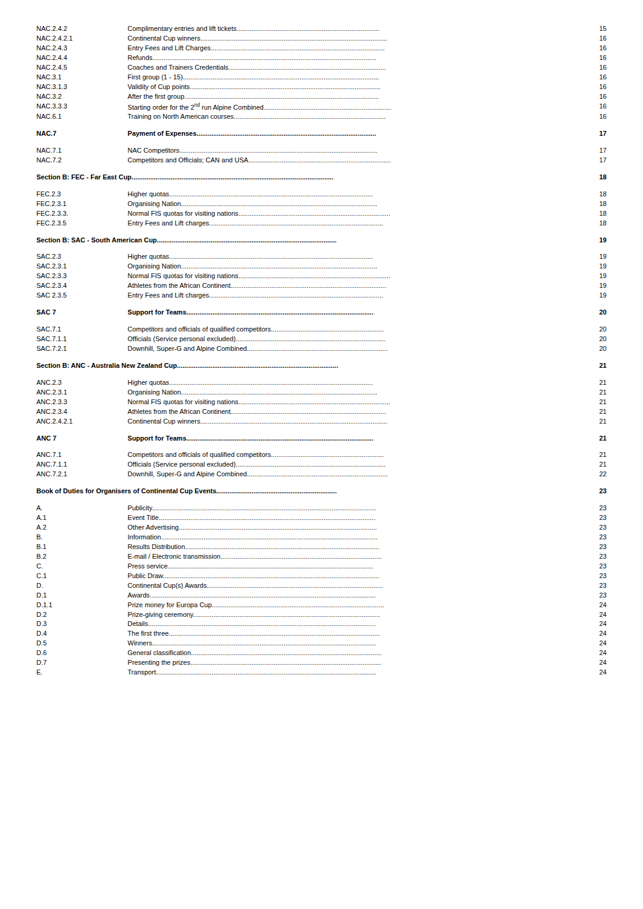| NAC.2.4.2 | Complimentary entries and lift tickets ............................................................................. 15 |
| NAC.2.4.2.1 | Continental Cup winners ..................................................................................................... 16 |
| NAC.2.4.3 | Entry Fees and Lift Charges .............................................................................................. 16 |
| NAC.2.4.4 | Refunds ......................................................................................................................... 16 |
| NAC.2.4.5 | Coaches and Trainers Credentials ..................................................................................... 16 |
| NAC.3.1 | First group (1 - 15) .......................................................................................................... 16 |
| NAC.3.1.3 | Validity of Cup points ....................................................................................................... 16 |
| NAC.3.2 | After the first group ......................................................................................................... 16 |
| NAC.3.3.3 | Starting order for the 2 nd run Alpine Combined ..................................................................... 16 |
| NAC.6.1 | Training on North American courses .................................................................................. 16 |
| NAC.7 | Payment of Expenses ................................................................................................. 17 |
| NAC.7.1 | NAC Competitors ........................................................................................................... 17 |
| NAC.7.2 | Competitors and Officials; CAN and USA ............................................................................. 17 |
| Section B: FEC - Far East Cup ............................................................................................................. 18 |
| FEC.2.3 | Higher quotas .............................................................................................................. 18 |
| FEC.2.3.1 | Organising Nation .......................................................................................................... 18 |
| FEC.2.3.3. | Normal FIS quotas for visiting nations .................................................................................. 18 |
| FEC.2.3.5 | Entry Fees and Lift charges .............................................................................................. 18 |
| Section B: SAC - South American Cup ................................................................................................. 19 |
| SAC.2.3 | Higher quotas .............................................................................................................. 19 |
| SAC.2.3.1 | Organising Nation .......................................................................................................... 19 |
| SAC.2.3.3 | Normal FIS quotas for visiting nations .................................................................................. 19 |
| SAC.2.3.4 | Athletes from the African Continent .................................................................................... 19 |
| SAC 2.3.5 | Entry Fees and Lift charges .............................................................................................. 19 |
| SAC 7 | Support for Teams ..................................................................................................... 20 |
| SAC.7.1 | Competitors and officials of qualified competitors ............................................................. 20 |
| SAC.7.1.1 | Officials (Service personal excluded) ................................................................................. 20 |
| SAC.7.2.1 | Downhill, Super-G and Alpine Combined ............................................................................ 20 |
| Section B: ANC - Australia New Zealand Cup ....................................................................................... 21 |
| ANC.2.3 | Higher quotas .............................................................................................................. 21 |
| ANC.2.3.1 | Organising Nation .......................................................................................................... 21 |
| ANC.2.3.3 | Normal FIS quotas for visiting nations .................................................................................. 21 |
| ANC.2.3.4 | Athletes from the African Continent .................................................................................... 21 |
| ANC.2.4.2.1 | Continental Cup winners ..................................................................................................... 21 |
| ANC 7 | Support for Teams ..................................................................................................... 21 |
| ANC.7.1 | Competitors and officials of qualified competitors ............................................................. 21 |
| ANC.7.1.1 | Officials (Service personal excluded) ................................................................................. 21 |
| ANC.7.2.1 | Downhill, Super-G and Alpine Combined ............................................................................ 22 |
| Book of Duties for Organisers of Continental Cup Events ................................................................. 23 |
| A. | Publicity ......................................................................................................................... 23 |
| A.1 | Event Title ..................................................................................................................... 23 |
| A.2 | Other Advertising ........................................................................................................... 23 |
| B. | Information ..................................................................................................................... 23 |
| B.1 | Results Distribution ......................................................................................................... 23 |
| B.2 | E-mail / Electronic transmission ....................................................................................... 23 |
| C. | Press service ............................................................................................................... 23 |
| C.1 | Public Draw ..................................................................................................................... 23 |
| D. | Continental Cup(s) Awards ............................................................................................... 23 |
| D.1 | Awards .......................................................................................................................... 23 |
| D.1.1 | Prize money for Europa Cup ............................................................................................. 24 |
| D.2 | Prize-giving ceremony ..................................................................................................... 24 |
| D.3 | Details ........................................................................................................................... 24 |
| D.4 | The first three .................................................................................................................. 24 |
| D.5 | Winners ......................................................................................................................... 24 |
| D.6 | General classification ....................................................................................................... 24 |
| D.7 | Presenting the prizes ....................................................................................................... 24 |
| E. | Transport ....................................................................................................................... 24 |